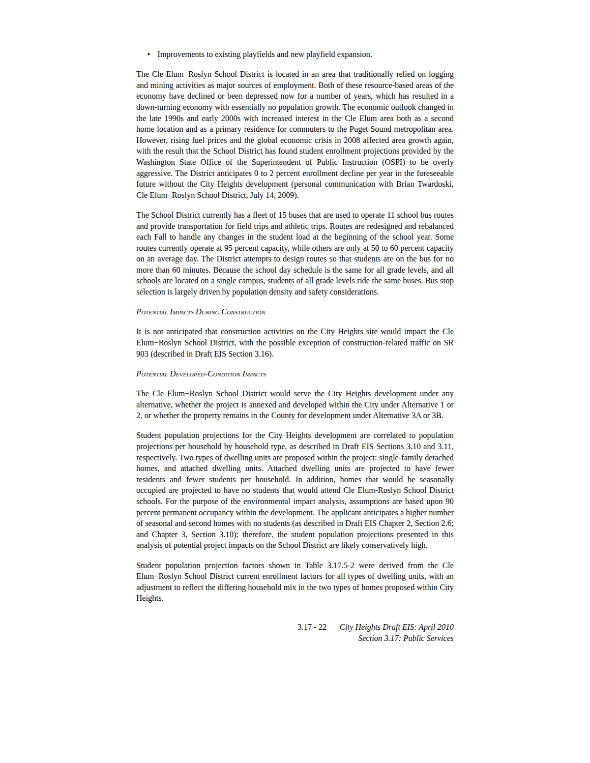Improvements to existing playfields and new playfield expansion.
The Cle Elum−Roslyn School District is located in an area that traditionally relied on logging and mining activities as major sources of employment. Both of these resource-based areas of the economy have declined or been depressed now for a number of years, which has resulted in a down-turning economy with essentially no population growth. The economic outlook changed in the late 1990s and early 2000s with increased interest in the Cle Elum area both as a second home location and as a primary residence for commuters to the Puget Sound metropolitan area. However, rising fuel prices and the global economic crisis in 2008 affected area growth again, with the result that the School District has found student enrollment projections provided by the Washington State Office of the Superintendent of Public Instruction (OSPI) to be overly aggressive. The District anticipates 0 to 2 percent enrollment decline per year in the foreseeable future without the City Heights development (personal communication with Brian Twardoski, Cle Elum−Roslyn School District, July 14, 2009).
The School District currently has a fleet of 15 buses that are used to operate 11 school bus routes and provide transportation for field trips and athletic trips. Routes are redesigned and rebalanced each Fall to handle any changes in the student load at the beginning of the school year. Some routes currently operate at 95 percent capacity, while others are only at 50 to 60 percent capacity on an average day. The District attempts to design routes so that students are on the bus for no more than 60 minutes. Because the school day schedule is the same for all grade levels, and all schools are located on a single campus, students of all grade levels ride the same buses. Bus stop selection is largely driven by population density and safety considerations.
Potential Impacts During Construction
It is not anticipated that construction activities on the City Heights site would impact the Cle Elum−Roslyn School District, with the possible exception of construction-related traffic on SR 903 (described in Draft EIS Section 3.16).
Potential Developed-Condition Impacts
The Cle Elum−Roslyn School District would serve the City Heights development under any alternative, whether the project is annexed and developed within the City under Alternative 1 or 2, or whether the property remains in the County for development under Alternative 3A or 3B.
Student population projections for the City Heights development are correlated to population projections per household by household type, as described in Draft EIS Sections 3.10 and 3.11, respectively. Two types of dwelling units are proposed within the project: single-family detached homes, and attached dwelling units. Attached dwelling units are projected to have fewer residents and fewer students per household. In addition, homes that would be seasonally occupied are projected to have no students that would attend Cle Elum-Roslyn School District schools. For the purpose of the environmental impact analysis, assumptions are based upon 90 percent permanent occupancy within the development. The applicant anticipates a higher number of seasonal and second homes with no students (as described in Draft EIS Chapter 2, Section 2.6; and Chapter 3, Section 3.10); therefore, the student population projections presented in this analysis of potential project impacts on the School District are likely conservatively high.
Student population projection factors shown in Table 3.17.5-2 were derived from the Cle Elum−Roslyn School District current enrollment factors for all types of dwelling units, with an adjustment to reflect the differing household mix in the two types of homes proposed within City Heights.
3.17 - 22
City Heights Draft EIS: April 2010
Section 3.17: Public Services